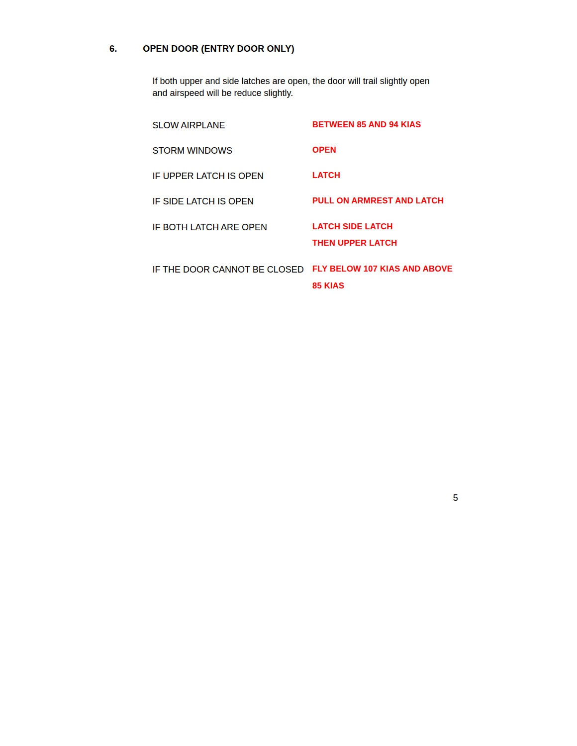6. OPEN DOOR (ENTRY DOOR ONLY)
If both upper and side latches are open, the door will trail slightly open and airspeed will be reduce slightly.
| SLOW AIRPLANE | BETWEEN 85 AND 94 KIAS |
| STORM WINDOWS | OPEN |
| IF UPPER LATCH IS OPEN | LATCH |
| IF SIDE LATCH IS OPEN | PULL ON ARMREST AND LATCH |
| IF BOTH LATCH ARE OPEN | LATCH SIDE LATCH |
| | THEN UPPER LATCH |
| IF THE DOOR CANNOT BE CLOSED | FLY BELOW 107 KIAS AND ABOVE |
| | 85 KIAS |
5